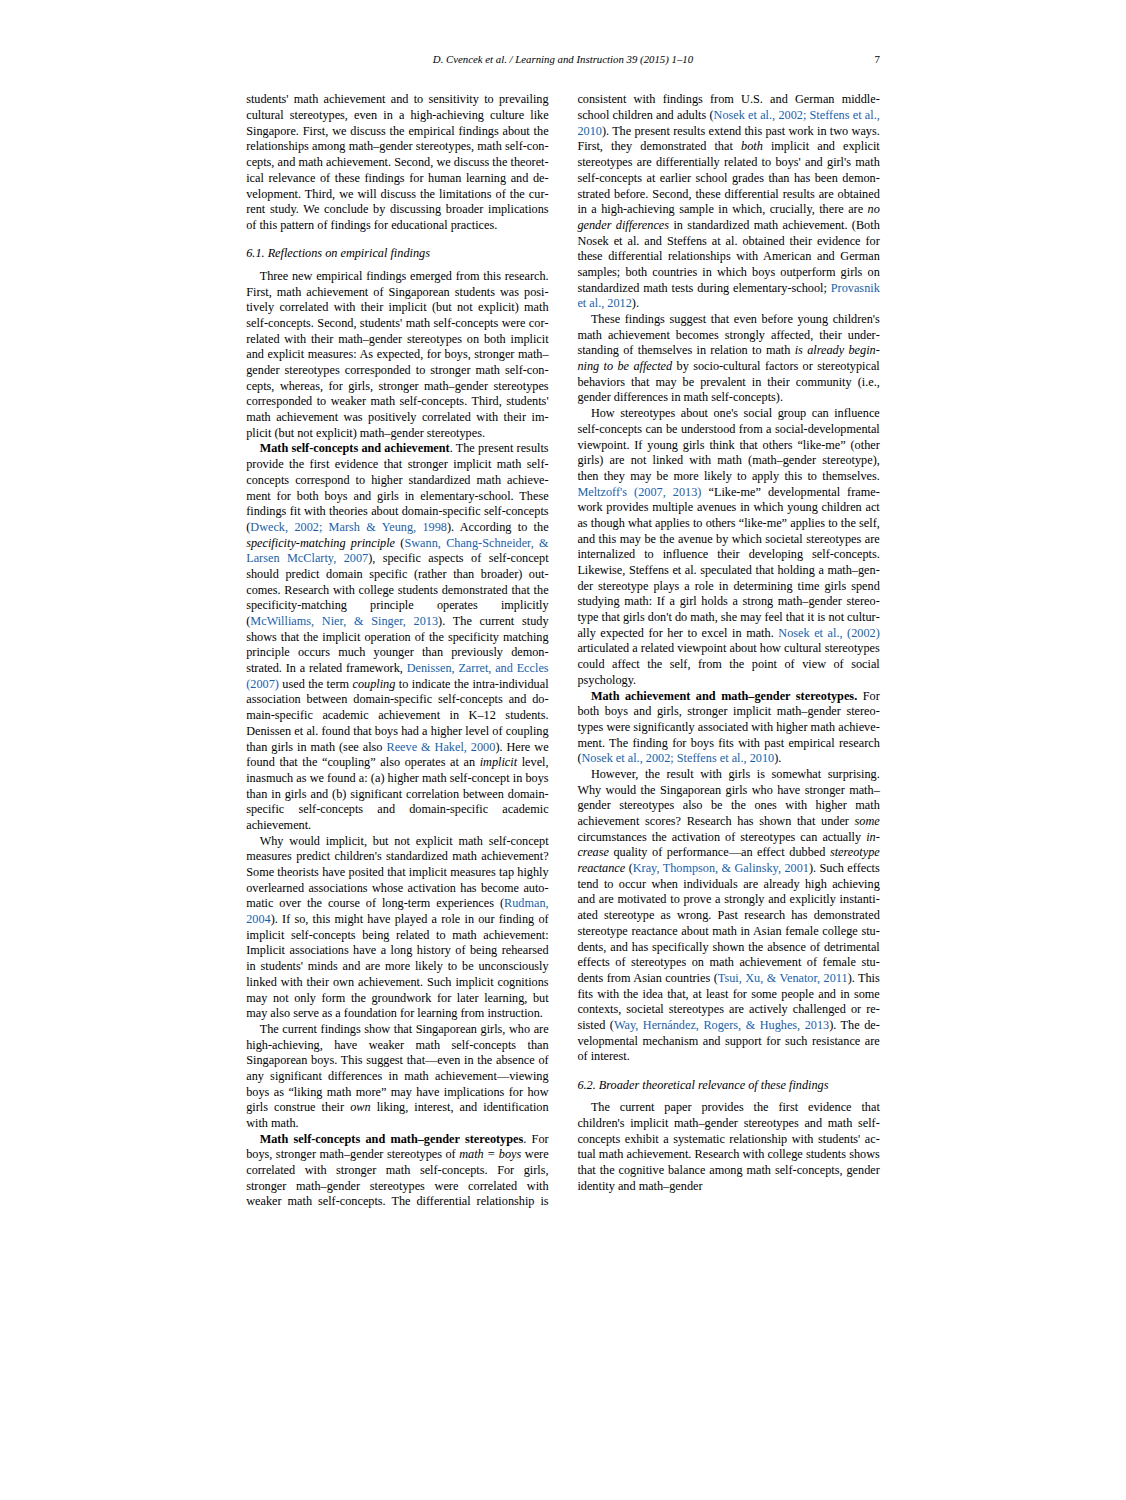D. Cvencek et al. / Learning and Instruction 39 (2015) 1–10
7
students' math achievement and to sensitivity to prevailing cultural stereotypes, even in a high-achieving culture like Singapore. First, we discuss the empirical findings about the relationships among math–gender stereotypes, math self-concepts, and math achievement. Second, we discuss the theoretical relevance of these findings for human learning and development. Third, we will discuss the limitations of the current study. We conclude by discussing broader implications of this pattern of findings for educational practices.
6.1. Reflections on empirical findings
Three new empirical findings emerged from this research. First, math achievement of Singaporean students was positively correlated with their implicit (but not explicit) math self-concepts. Second, students' math self-concepts were correlated with their math–gender stereotypes on both implicit and explicit measures: As expected, for boys, stronger math–gender stereotypes corresponded to stronger math self-concepts, whereas, for girls, stronger math–gender stereotypes corresponded to weaker math self-concepts. Third, students' math achievement was positively correlated with their implicit (but not explicit) math–gender stereotypes.
Math self-concepts and achievement. The present results provide the first evidence that stronger implicit math self-concepts correspond to higher standardized math achievement for both boys and girls in elementary-school. These findings fit with theories about domain-specific self-concepts (Dweck, 2002; Marsh & Yeung, 1998). According to the specificity-matching principle (Swann, Chang-Schneider, & Larsen McClarty, 2007), specific aspects of self-concept should predict domain specific (rather than broader) outcomes. Research with college students demonstrated that the specificity-matching principle operates implicitly (McWilliams, Nier, & Singer, 2013). The current study shows that the implicit operation of the specificity matching principle occurs much younger than previously demonstrated. In a related framework, Denissen, Zarret, and Eccles (2007) used the term coupling to indicate the intra-individual association between domain-specific self-concepts and domain-specific academic achievement in K–12 students. Denissen et al. found that boys had a higher level of coupling than girls in math (see also Reeve & Hakel, 2000). Here we found that the “coupling” also operates at an implicit level, inasmuch as we found a: (a) higher math self-concept in boys than in girls and (b) significant correlation between domain-specific self-concepts and domain-specific academic achievement.
Why would implicit, but not explicit math self-concept measures predict children's standardized math achievement? Some theorists have posited that implicit measures tap highly overlearned associations whose activation has become automatic over the course of long-term experiences (Rudman, 2004). If so, this might have played a role in our finding of implicit self-concepts being related to math achievement: Implicit associations have a long history of being rehearsed in students' minds and are more likely to be unconsciously linked with their own achievement. Such implicit cognitions may not only form the groundwork for later learning, but may also serve as a foundation for learning from instruction.
The current findings show that Singaporean girls, who are high-achieving, have weaker math self-concepts than Singaporean boys. This suggest that—even in the absence of any significant differences in math achievement—viewing boys as “liking math more” may have implications for how girls construe their own liking, interest, and identification with math.
Math self-concepts and math–gender stereotypes. For boys, stronger math–gender stereotypes of math = boys were correlated with stronger math self-concepts. For girls, stronger math–gender stereotypes were correlated with weaker math self-concepts. The differential relationship is consistent with findings from U.S. and German middle-school children and adults (Nosek et al., 2002; Steffens et al., 2010). The present results extend this past work in two ways. First, they demonstrated that both implicit and explicit stereotypes are differentially related to boys' and girl's math self-concepts at earlier school grades than has been demonstrated before. Second, these differential results are obtained in a high-achieving sample in which, crucially, there are no gender differences in standardized math achievement. (Both Nosek et al. and Steffens at al. obtained their evidence for these differential relationships with American and German samples; both countries in which boys outperform girls on standardized math tests during elementary-school; Provasnik et al., 2012).
These findings suggest that even before young children's math achievement becomes strongly affected, their understanding of themselves in relation to math is already beginning to be affected by socio-cultural factors or stereotypical behaviors that may be prevalent in their community (i.e., gender differences in math self-concepts).
How stereotypes about one's social group can influence self-concepts can be understood from a social-developmental viewpoint. If young girls think that others “like-me” (other girls) are not linked with math (math–gender stereotype), then they may be more likely to apply this to themselves. Meltzoff's (2007, 2013) “Like-me” developmental framework provides multiple avenues in which young children act as though what applies to others “like-me” applies to the self, and this may be the avenue by which societal stereotypes are internalized to influence their developing self-concepts. Likewise, Steffens et al. speculated that holding a math–gender stereotype plays a role in determining time girls spend studying math: If a girl holds a strong math–gender stereotype that girls don't do math, she may feel that it is not culturally expected for her to excel in math. Nosek et al., (2002) articulated a related viewpoint about how cultural stereotypes could affect the self, from the point of view of social psychology.
Math achievement and math–gender stereotypes. For both boys and girls, stronger implicit math–gender stereotypes were significantly associated with higher math achievement. The finding for boys fits with past empirical research (Nosek et al., 2002; Steffens et al., 2010).
However, the result with girls is somewhat surprising. Why would the Singaporean girls who have stronger math–gender stereotypes also be the ones with higher math achievement scores? Research has shown that under some circumstances the activation of stereotypes can actually increase quality of performance—an effect dubbed stereotype reactance (Kray, Thompson, & Galinsky, 2001). Such effects tend to occur when individuals are already high achieving and are motivated to prove a strongly and explicitly instantiated stereotype as wrong. Past research has demonstrated stereotype reactance about math in Asian female college students, and has specifically shown the absence of detrimental effects of stereotypes on math achievement of female students from Asian countries (Tsui, Xu, & Venator, 2011). This fits with the idea that, at least for some people and in some contexts, societal stereotypes are actively challenged or resisted (Way, Hernández, Rogers, & Hughes, 2013). The developmental mechanism and support for such resistance are of interest.
6.2. Broader theoretical relevance of these findings
The current paper provides the first evidence that children's implicit math–gender stereotypes and math self-concepts exhibit a systematic relationship with students' actual math achievement. Research with college students shows that the cognitive balance among math self-concepts, gender identity and math–gender